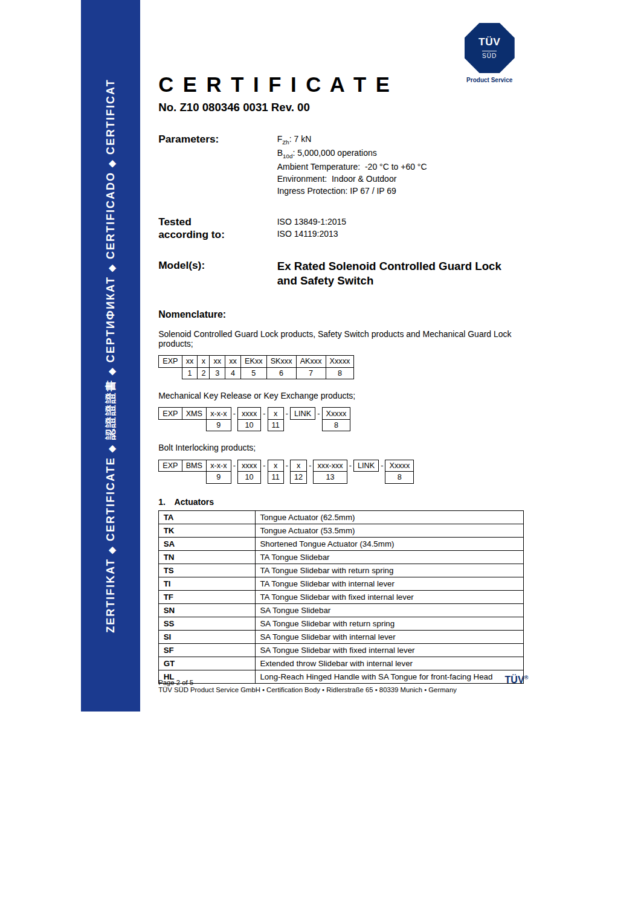ZERTIFIKAT ◆ CERTIFICATE ◆ 認證證證書 ◆ CEPTИФИКАТ ◆ CERTIFICADO ◆ CERTIFICAT
TÜV
SÜD
Product Service
C E R T I F I C A T E
No. Z10 080346 0031 Rev. 00
Parameters:
FZh: 7 kN
B10d: 5,000,000 operations
Ambient Temperature: -20 °C to +60 °C
Environment: Indoor & Outdoor
Ingress Protection: IP 67 / IP 69
Tested
according to:
ISO 13849-1:2015
ISO 14119:2013
Model(s):
Ex Rated Solenoid Controlled Guard Lock and Safety Switch
Nomenclature:
Solenoid Controlled Guard Lock products, Safety Switch products and Mechanical Guard Lock products;
| EXP | xx | x | xx | xx | EKxx | SKxxx | AKxxx | Xxxxx |
| | 1 | 2 | 3 | 4 | 5 | 6 | 7 | 8 |
Mechanical Key Release or Key Exchange products;
| EXP | XMS | x-x-x | - | xxxx | - | x | - | LINK | - | Xxxxx |
| | | 9 | | 10 | | 11 | | | | 8 |
Bolt Interlocking products;
| EXP | BMS | x-x-x | - | xxxx | - | x | - | x | - | xxx-xxx | - | LINK | - | Xxxxx |
| | | 9 | | 10 | | 11 | | 12 | | 13 | | | | 8 |
1. Actuators
| TA | Tongue Actuator (62.5mm) |
| TK | Tongue Actuator (53.5mm) |
| SA | Shortened Tongue Actuator (34.5mm) |
| TN | TA Tongue Slidebar |
| TS | TA Tongue Slidebar with return spring |
| TI | TA Tongue Slidebar with internal lever |
| TF | TA Tongue Slidebar with fixed internal lever |
| SN | SA Tongue Slidebar |
| SS | SA Tongue Slidebar with return spring |
| SI | SA Tongue Slidebar with internal lever |
| SF | SA Tongue Slidebar with fixed internal lever |
| GT | Extended throw Slidebar with internal lever |
| HL | Long-Reach Hinged Handle with SA Tongue for front-facing Head |
Page 2 of 5
TÜV SÜD Product Service GmbH • Certification Body • Ridlerstraße 65 • 80339 Munich • Germany
TÜV®